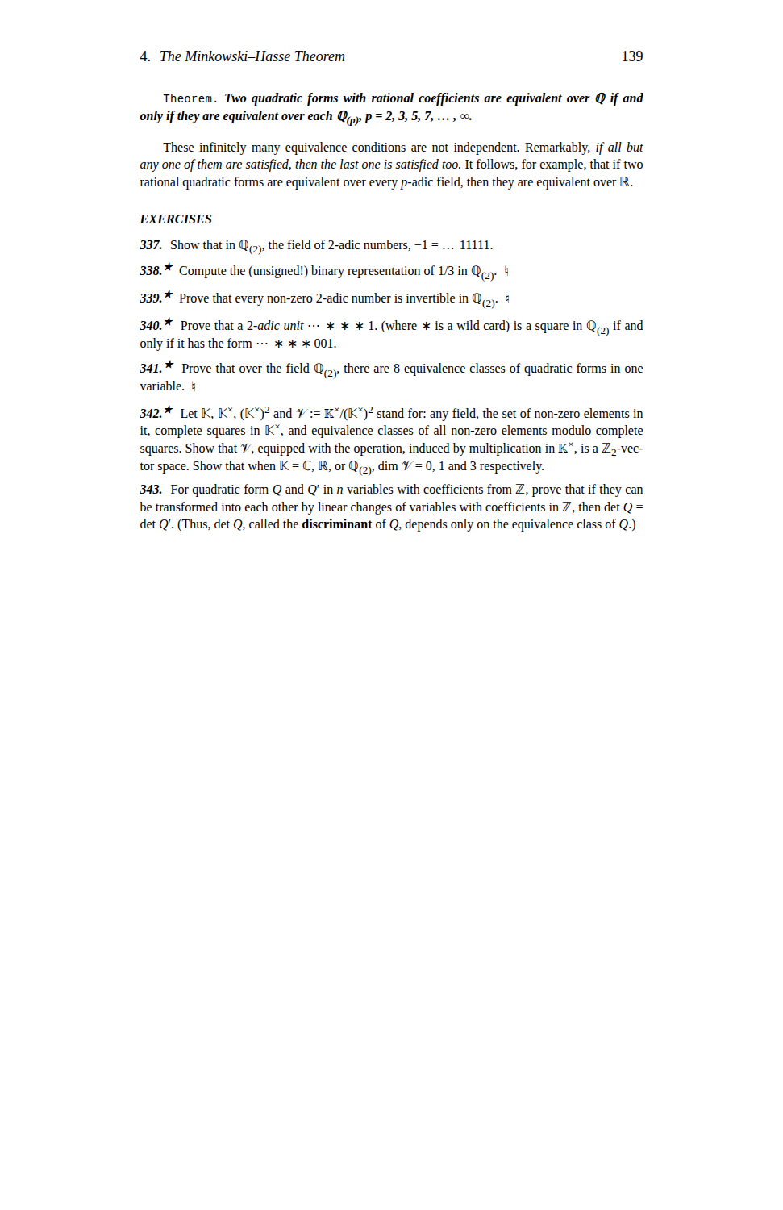4. The Minkowski–Hasse Theorem
139
Theorem. Two quadratic forms with rational coefficients are equivalent over ℚ if and only if they are equivalent over each ℚ(p), p = 2, 3, 5, 7, … , ∞.
These infinitely many equivalence conditions are not independent. Remarkably, if all but any one of them are satisfied, then the last one is satisfied too. It follows, for example, that if two rational quadratic forms are equivalent over every p-adic field, then they are equivalent over ℝ.
EXERCISES
337. Show that in ℚ(2), the field of 2-adic numbers, −1 = … 11111.
338.★ Compute the (unsigned!) binary representation of 1/3 in ℚ(2). ♮
339.★ Prove that every non-zero 2-adic number is invertible in ℚ(2). ♮
340.★ Prove that a 2-adic unit ⋯ ∗ ∗ ∗ 1. (where ∗ is a wild card) is a square in ℚ(2) if and only if it has the form ⋯ ∗ ∗ ∗ 001.
341.★ Prove that over the field ℚ(2), there are 8 equivalence classes of quadratic forms in one variable. ♮
342.★ Let 𝕂, 𝕂×, (𝕂×)2 and 𝒱 := 𝕂×/(𝕂×)2 stand for: any field, the set of non-zero elements in it, complete squares in 𝕂×, and equivalence classes of all non-zero elements modulo complete squares. Show that 𝒱, equipped with the operation, induced by multiplication in 𝕂×, is a ℤ2-vector space. Show that when 𝕂 = ℂ, ℝ, or ℚ(2), dim 𝒱 = 0, 1 and 3 respectively.
343. For quadratic form Q and Q′ in n variables with coefficients from ℤ, prove that if they can be transformed into each other by linear changes of variables with coefficients in ℤ, then det Q = det Q′. (Thus, det Q, called the discriminant of Q, depends only on the equivalence class of Q.)